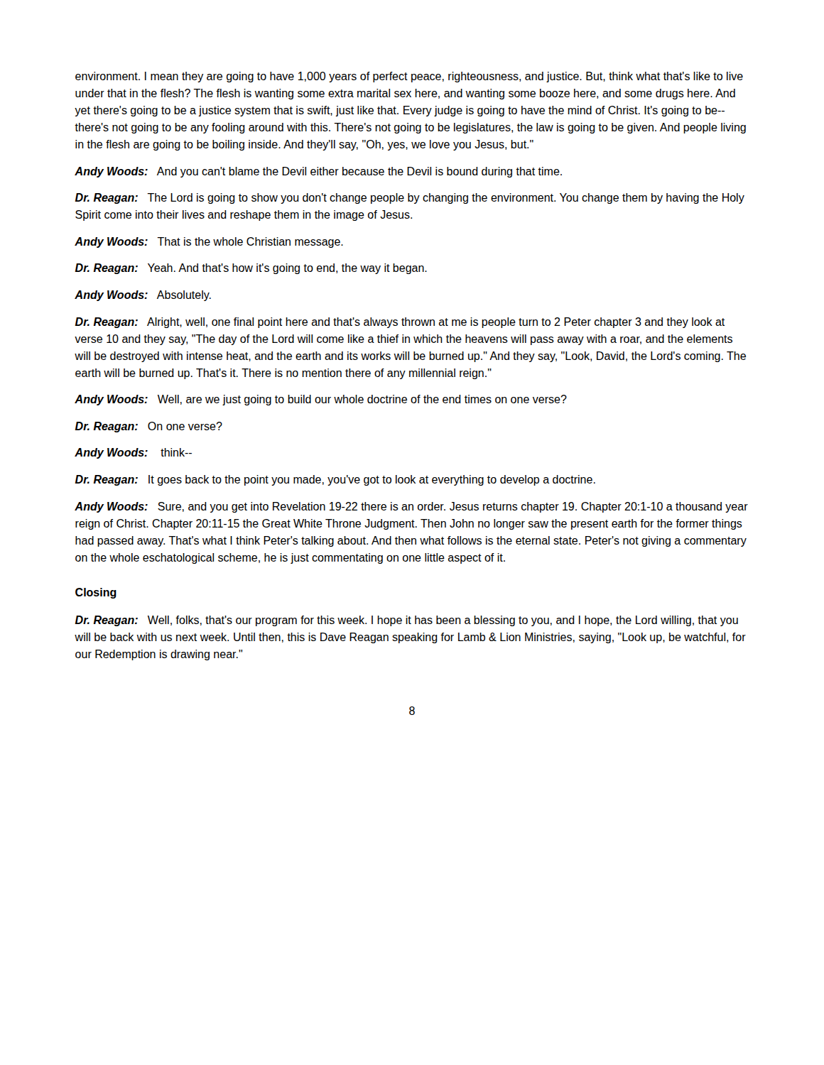environment. I mean they are going to have 1,000 years of perfect peace, righteousness, and justice. But, think what that's like to live under that in the flesh? The flesh is wanting some extra marital sex here, and wanting some booze here, and some drugs here. And yet there's going to be a justice system that is swift, just like that. Every judge is going to have the mind of Christ. It's going to be--there's not going to be any fooling around with this. There's not going to be legislatures, the law is going to be given. And people living in the flesh are going to be boiling inside. And they'll say, "Oh, yes, we love you Jesus, but."
Andy Woods: And you can't blame the Devil either because the Devil is bound during that time.
Dr. Reagan: The Lord is going to show you don't change people by changing the environment. You change them by having the Holy Spirit come into their lives and reshape them in the image of Jesus.
Andy Woods: That is the whole Christian message.
Dr. Reagan: Yeah. And that's how it's going to end, the way it began.
Andy Woods: Absolutely.
Dr. Reagan: Alright, well, one final point here and that's always thrown at me is people turn to 2 Peter chapter 3 and they look at verse 10 and they say, "The day of the Lord will come like a thief in which the heavens will pass away with a roar, and the elements will be destroyed with intense heat, and the earth and its works will be burned up." And they say, "Look, David, the Lord's coming. The earth will be burned up. That's it. There is no mention there of any millennial reign."
Andy Woods: Well, are we just going to build our whole doctrine of the end times on one verse?
Dr. Reagan: On one verse?
Andy Woods: think--
Dr. Reagan: It goes back to the point you made, you've got to look at everything to develop a doctrine.
Andy Woods: Sure, and you get into Revelation 19-22 there is an order. Jesus returns chapter 19. Chapter 20:1-10 a thousand year reign of Christ. Chapter 20:11-15 the Great White Throne Judgment. Then John no longer saw the present earth for the former things had passed away. That's what I think Peter's talking about. And then what follows is the eternal state. Peter's not giving a commentary on the whole eschatological scheme, he is just commentating on one little aspect of it.
Closing
Dr. Reagan: Well, folks, that's our program for this week. I hope it has been a blessing to you, and I hope, the Lord willing, that you will be back with us next week. Until then, this is Dave Reagan speaking for Lamb & Lion Ministries, saying, "Look up, be watchful, for our Redemption is drawing near."
8